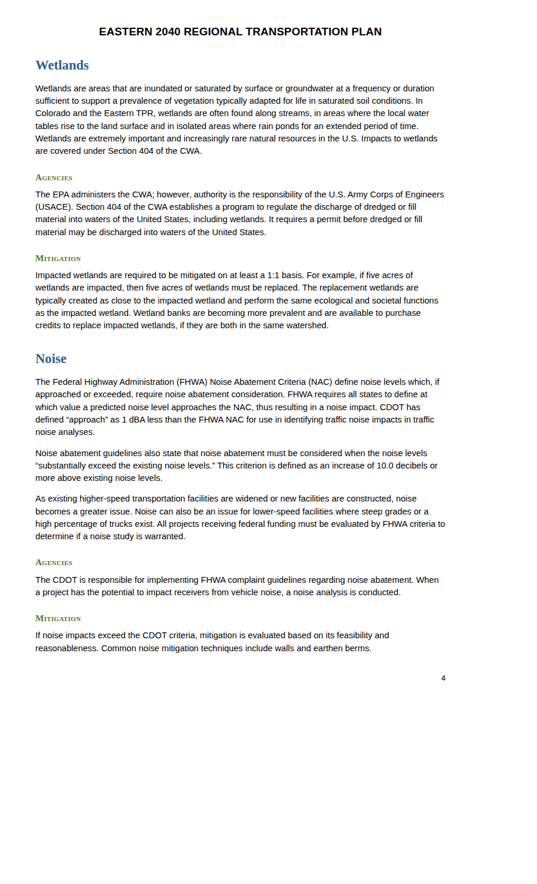EASTERN 2040 REGIONAL TRANSPORTATION PLAN
Wetlands
Wetlands are areas that are inundated or saturated by surface or groundwater at a frequency or duration sufficient to support a prevalence of vegetation typically adapted for life in saturated soil conditions. In Colorado and the Eastern TPR, wetlands are often found along streams, in areas where the local water tables rise to the land surface and in isolated areas where rain ponds for an extended period of time. Wetlands are extremely important and increasingly rare natural resources in the U.S. Impacts to wetlands are covered under Section 404 of the CWA.
Agencies
The EPA administers the CWA; however, authority is the responsibility of the U.S. Army Corps of Engineers (USACE). Section 404 of the CWA establishes a program to regulate the discharge of dredged or fill material into waters of the United States, including wetlands. It requires a permit before dredged or fill material may be discharged into waters of the United States.
Mitigation
Impacted wetlands are required to be mitigated on at least a 1:1 basis. For example, if five acres of wetlands are impacted, then five acres of wetlands must be replaced. The replacement wetlands are typically created as close to the impacted wetland and perform the same ecological and societal functions as the impacted wetland. Wetland banks are becoming more prevalent and are available to purchase credits to replace impacted wetlands, if they are both in the same watershed.
Noise
The Federal Highway Administration (FHWA) Noise Abatement Criteria (NAC) define noise levels which, if approached or exceeded, require noise abatement consideration. FHWA requires all states to define at which value a predicted noise level approaches the NAC, thus resulting in a noise impact. CDOT has defined “approach” as 1 dBA less than the FHWA NAC for use in identifying traffic noise impacts in traffic noise analyses.
Noise abatement guidelines also state that noise abatement must be considered when the noise levels “substantially exceed the existing noise levels.” This criterion is defined as an increase of 10.0 decibels or more above existing noise levels.
As existing higher-speed transportation facilities are widened or new facilities are constructed, noise becomes a greater issue. Noise can also be an issue for lower-speed facilities where steep grades or a high percentage of trucks exist. All projects receiving federal funding must be evaluated by FHWA criteria to determine if a noise study is warranted.
Agencies
The CDOT is responsible for implementing FHWA complaint guidelines regarding noise abatement. When a project has the potential to impact receivers from vehicle noise, a noise analysis is conducted.
Mitigation
If noise impacts exceed the CDOT criteria, mitigation is evaluated based on its feasibility and reasonableness. Common noise mitigation techniques include walls and earthen berms.
4